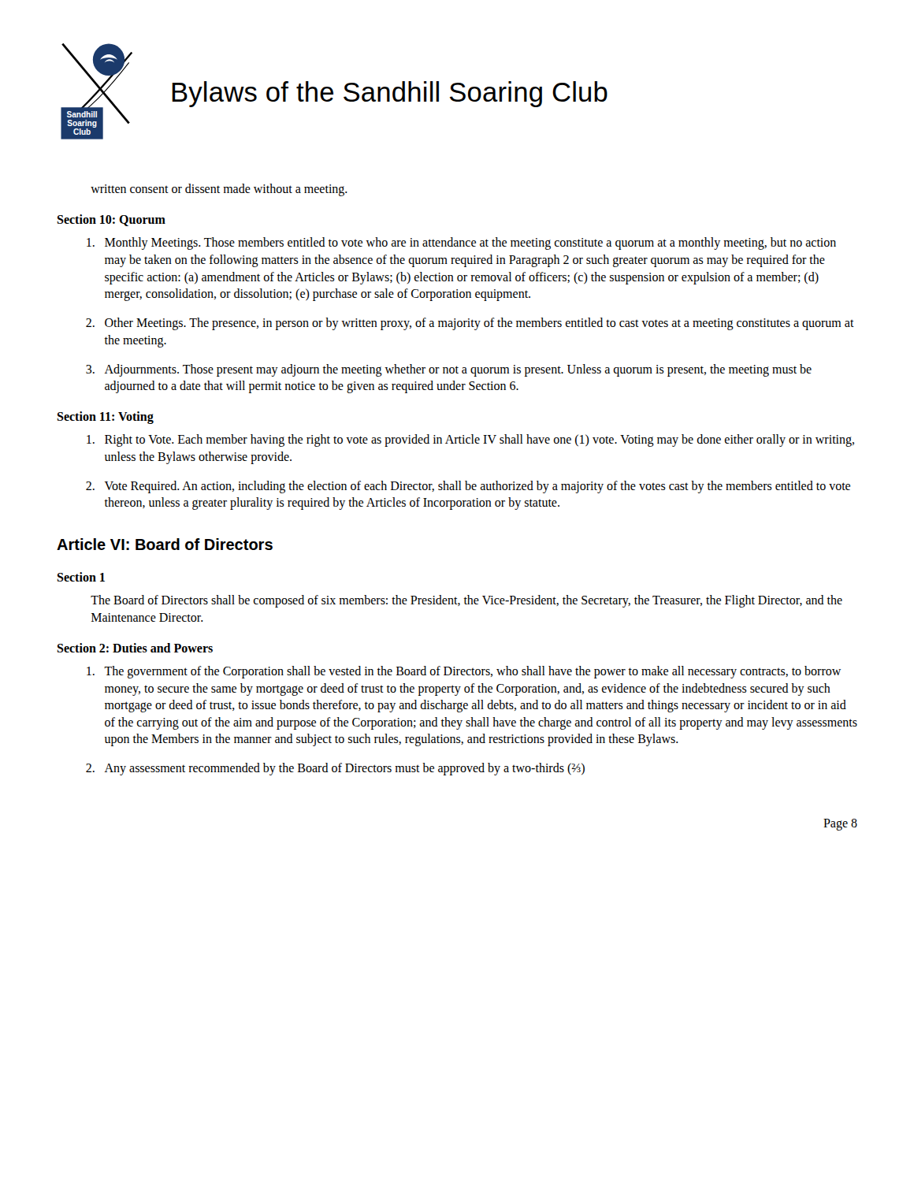Sandhill Soaring Club
Bylaws of the Sandhill Soaring Club
written consent or dissent made without a meeting.
Section 10: Quorum
Monthly Meetings. Those members entitled to vote who are in attendance at the meeting constitute a quorum at a monthly meeting, but no action may be taken on the following matters in the absence of the quorum required in Paragraph 2 or such greater quorum as may be required for the specific action: (a) amendment of the Articles or Bylaws; (b) election or removal of officers; (c) the suspension or expulsion of a member; (d) merger, consolidation, or dissolution; (e) purchase or sale of Corporation equipment.
Other Meetings. The presence, in person or by written proxy, of a majority of the members entitled to cast votes at a meeting constitutes a quorum at the meeting.
Adjournments. Those present may adjourn the meeting whether or not a quorum is present. Unless a quorum is present, the meeting must be adjourned to a date that will permit notice to be given as required under Section 6.
Section 11: Voting
Right to Vote. Each member having the right to vote as provided in Article IV shall have one (1) vote. Voting may be done either orally or in writing, unless the Bylaws otherwise provide.
Vote Required. An action, including the election of each Director, shall be authorized by a majority of the votes cast by the members entitled to vote thereon, unless a greater plurality is required by the Articles of Incorporation or by statute.
Article VI: Board of Directors
Section 1
The Board of Directors shall be composed of six members: the President, the Vice-President, the Secretary, the Treasurer, the Flight Director, and the Maintenance Director.
Section 2: Duties and Powers
The government of the Corporation shall be vested in the Board of Directors, who shall have the power to make all necessary contracts, to borrow money, to secure the same by mortgage or deed of trust to the property of the Corporation, and, as evidence of the indebtedness secured by such mortgage or deed of trust, to issue bonds therefore, to pay and discharge all debts, and to do all matters and things necessary or incident to or in aid of the carrying out of the aim and purpose of the Corporation; and they shall have the charge and control of all its property and may levy assessments upon the Members in the manner and subject to such rules, regulations, and restrictions provided in these Bylaws.
Any assessment recommended by the Board of Directors must be approved by a two-thirds (⅔)
Page 8